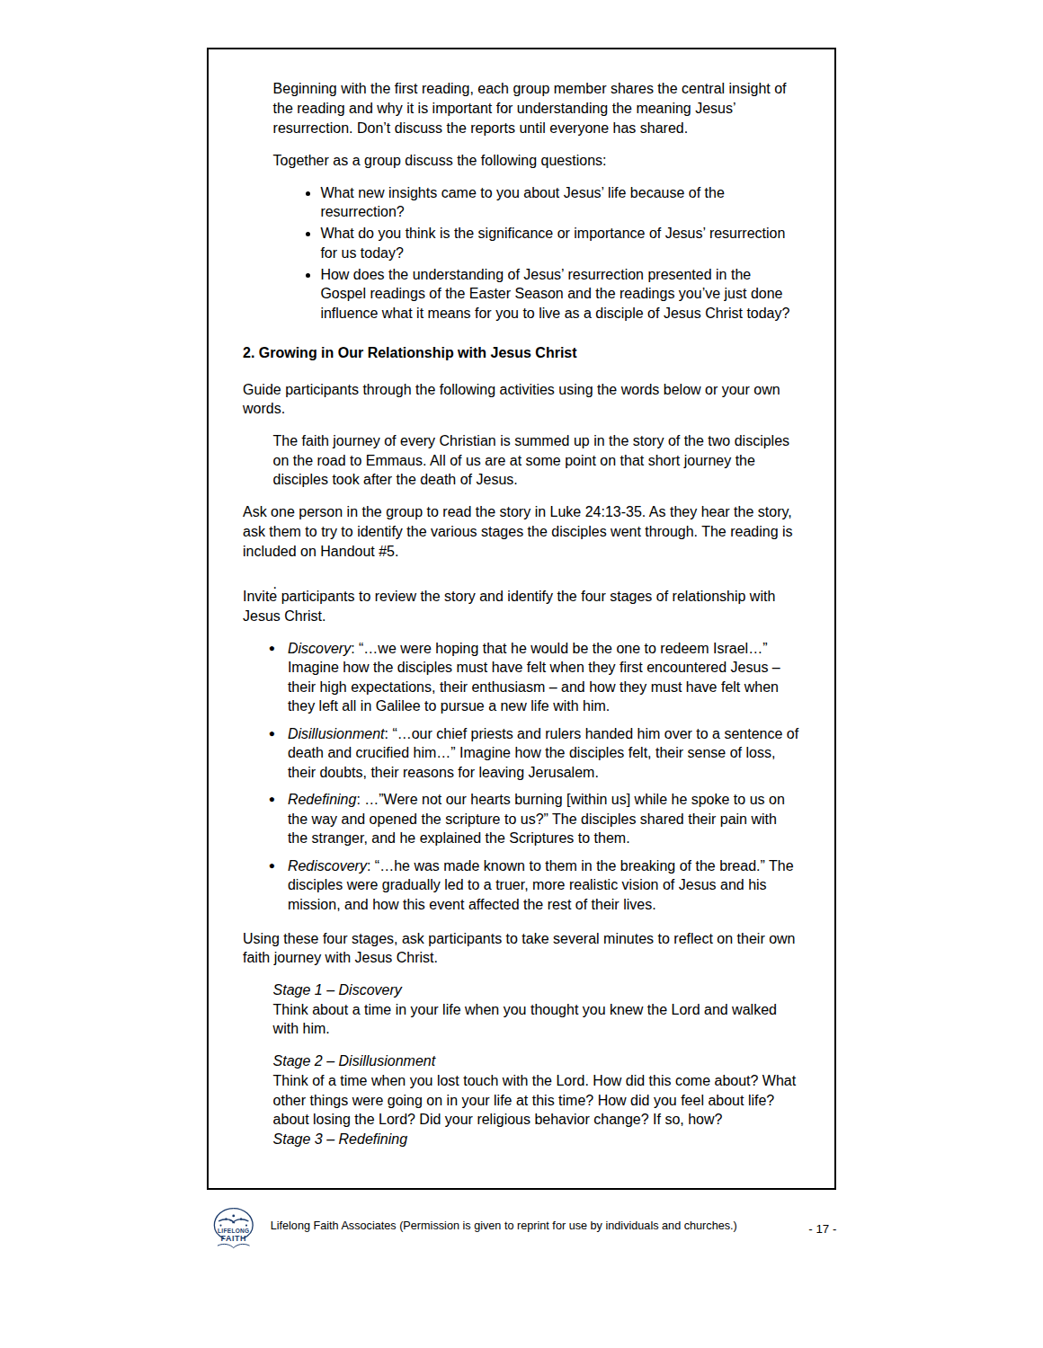Beginning with the first reading, each group member shares the central insight of the reading and why it is important for understanding the meaning Jesus’ resurrection. Don’t discuss the reports until everyone has shared.
Together as a group discuss the following questions:
What new insights came to you about Jesus’ life because of the resurrection?
What do you think is the significance or importance of Jesus’ resurrection for us today?
How does the understanding of Jesus’ resurrection presented in the Gospel readings of the Easter Season and the readings you’ve just done influence what it means for you to live as a disciple of Jesus Christ today?
2. Growing in Our Relationship with Jesus Christ
Guide participants through the following activities using the words below or your own words.
The faith journey of every Christian is summed up in the story of the two disciples on the road to Emmaus. All of us are at some point on that short journey the disciples took after the death of Jesus.
Ask one person in the group to read the story in Luke 24:13-35. As they hear the story, ask them to try to identify the various stages the disciples went through. The reading is included on Handout #5.
.
Invite participants to review the story and identify the four stages of relationship with Jesus Christ.
Discovery: “…we were hoping that he would be the one to redeem Israel…” Imagine how the disciples must have felt when they first encountered Jesus – their high expectations, their enthusiasm – and how they must have felt when they left all in Galilee to pursue a new life with him.
Disillusionment: “…our chief priests and rulers handed him over to a sentence of death and crucified him…” Imagine how the disciples felt, their sense of loss, their doubts, their reasons for leaving Jerusalem.
Redefining: …”Were not our hearts burning [within us] while he spoke to us on the way and opened the scripture to us?” The disciples shared their pain with the stranger, and he explained the Scriptures to them.
Rediscovery: “…he was made known to them in the breaking of the bread.” The disciples were gradually led to a truer, more realistic vision of Jesus and his mission, and how this event affected the rest of their lives.
Using these four stages, ask participants to take several minutes to reflect on their own faith journey with Jesus Christ.
Stage 1 – Discovery
Think about a time in your life when you thought you knew the Lord and walked with him.
Stage 2 – Disillusionment
Think of a time when you lost touch with the Lord. How did this come about? What other things were going on in your life at this time? How did you feel about life? about losing the Lord? Did your religious behavior change? If so, how?
Stage 3 – Redefining
LIFELONG FAITH
Lifelong Faith Associates (Permission is given to reprint for use by individuals and churches.)
- 17 -